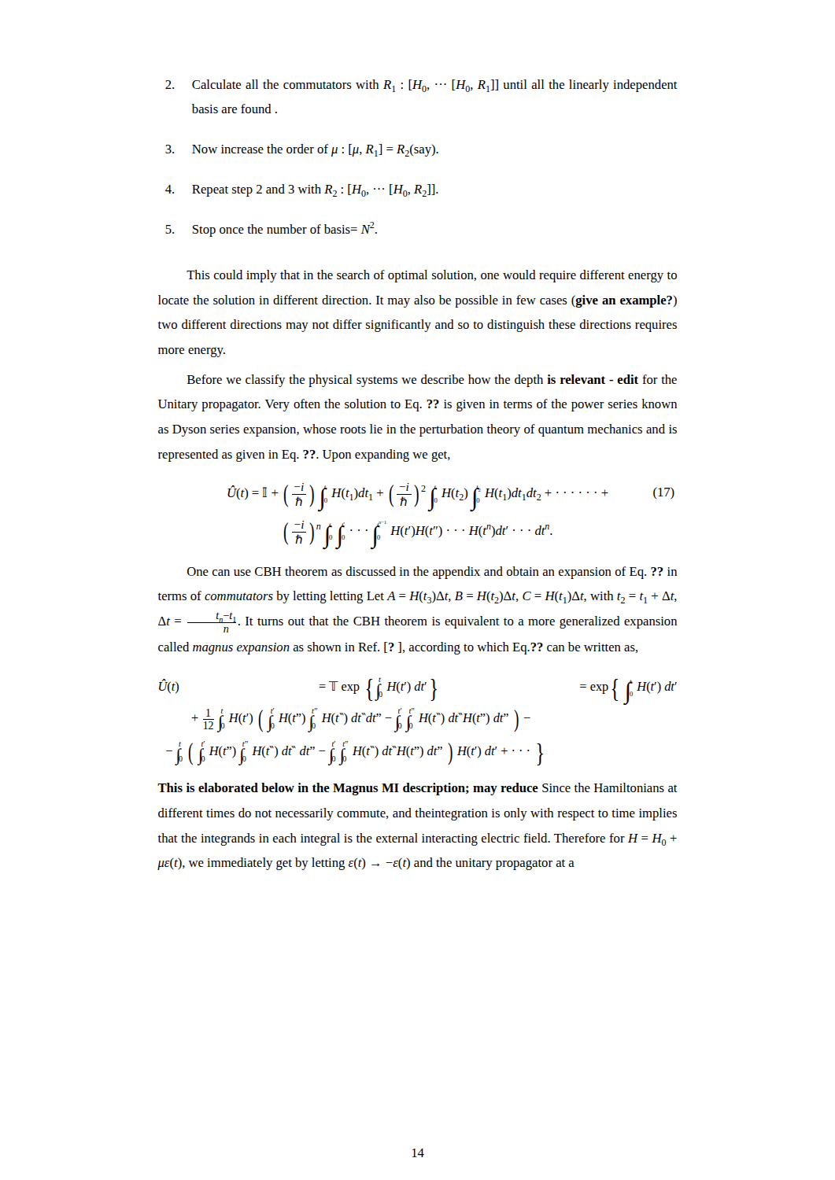Calculate all the commutators with R1 : [H0, ··· [H0, R1]] until all the linearly independent basis are found .
Now increase the order of μ : [μ, R1] = R2(say).
Repeat step 2 and 3 with R2 : [H0, ··· [H0, R2]].
Stop once the number of basis= N2.
This could imply that in the search of optimal solution, one would require different energy to locate the solution in different direction. It may also be possible in few cases (give an example?) two different directions may not differ significantly and so to distinguish these directions requires more energy.
Before we classify the physical systems we describe how the depth is relevant - edit for the Unitary propagator. Very often the solution to Eq. ?? is given in terms of the power series known as Dyson series expansion, whose roots lie in the perturbation theory of quantum mechanics and is represented as given in Eq. ??. Upon expanding we get,
(17)
Û(t) = 𝕀 + (−i ℏ) ∫t 0 H(t1)dt1 + (−i ℏ) 2 ∫t 0 H(t2) ∫t20 H(t1)dt1dt2 + · · · · · · +
(−i ℏ) n ∫t 0 ∫t′0 · · · ∫tn−10 H(t′)H(t″) · · · H(tn)dt′ · · · dtn.
One can use CBH theorem as discussed in the appendix and obtain an expansion of Eq. ?? in terms of commutators by letting letting Let A = H(t3)Δt, B = H(t2)Δt, C = H(t1)Δt, with t2 = t1 + Δt, Δt = tn−t1 n. It turns out that the CBH theorem is equivalent to a more generalized expansion called magnus expansion as shown in Ref. [? ], according to which Eq.?? can be written as,
Û(t) = 𝕋 exp {∫t 0 H(t′) dt′} = exp{ ∫t 0 H(t′) dt′
+ 112 ∫t 0 H(t′) ( ∫t′0 H(t”) ∫t”0 H(t‶) dt‶dt” − ∫t′0 ∫t”0 H(t‶) dt‶H(t”) dt” ) −
− ∫t 0 ( ∫t′0 H(t”) ∫t”0 H(t‶) dt‶ dt” − ∫t′0 ∫t”0 H(t‶) dt‶H(t”) dt” ) H(t′) dt′ + · · · }
This is elaborated below in the Magnus MI description; may reduce Since the Hamiltonians at different times do not necessarily commute, and theintegration is only with respect to time implies that the integrands in each integral is the external interacting electric field. Therefore for H = H0 + με(t), we immediately get by letting ε(t) → −ε(t) and the unitary propagator at a
14